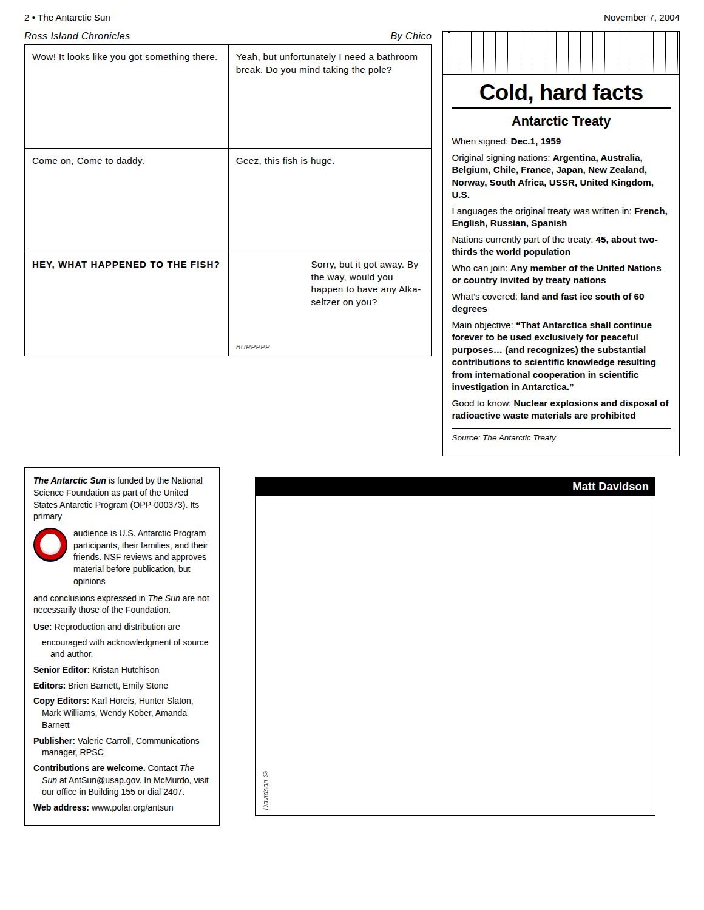2 • The Antarctic Sun
November 7, 2004
Ross Island Chronicles By Chico
Wow! It looks like you got something there.
Illustration: a penguin and a bundled-up figure fishing through a hole in the ice, the rod bending sharply.
Yeah, but unfortunately I need a bathroom break. Do you mind taking the pole?
Illustration: close-up of a wide-eyed person in a fur-ruffed parka.
Come on, Come to daddy.
Illustration: a top-hatted penguin holds the fishing rod while another penguin watches.
Geez, this fish is huge.
Illustration: the top-hatted penguin struggles with a large catch at the ice hole.
HEY, WHAT HAPPENED TO THE FISH?
Illustration: the returning person in a parka confronts two penguins sitting by the hole.
Sorry, but it got away. By the way, would you happen to have any Alka-seltzer on you?
BURPPPP
Illustration: a penguin burps, with a sound effect drawn beside it.
Cold, hard facts
Antarctic Treaty
When signed: Dec.1, 1959
Original signing nations: Argentina, Australia, Belgium, Chile, France, Japan, New Zealand, Norway, South Africa, USSR, United Kingdom, U.S.
Languages the original treaty was written in: French, English, Russian, Spanish
Nations currently part of the treaty: 45, about two-thirds the world population
Who can join: Any member of the United Nations or country invited by treaty nations
What’s covered: land and fast ice south of 60 degrees
Main objective: “That Antarctica shall continue forever to be used exclusively for peaceful purposes… (and recognizes) the substantial contributions to scientific knowledge resulting from international cooperation in scientific investigation in Antarctica.”
Good to know: Nuclear explosions and disposal of radioactive waste materials are prohibited
Source: The Antarctic Treaty
The Antarctic Sun is funded by the National Science Foundation as part of the United States Antarctic Program (OPP-000373). Its primary
audience is U.S. Antarctic Program participants, their families, and their friends. NSF reviews and approves material before publication, but opinions
and conclusions expressed in The Sun are not necessarily those of the Foundation.
Use: Reproduction and distribution are
encouraged with acknowledgment of source and author.
Senior Editor: Kristan Hutchison
Editors: Brien Barnett, Emily Stone
Copy Editors: Karl Horeis, Hunter Slaton, Mark Williams, Wendy Kober, Amanda Barnett
Publisher: Valerie Carroll, Communications manager, RPSC
Contributions are welcome. Contact The Sun at AntSun@usap.gov. In McMurdo, visit our office in Building 155 or dial 2407.
Web address: www.polar.org/antsun
Matt Davidson
Davidson © Cartoon: a person carrying a camera walks along a path past a large standing polar bear, with signs posted in the background.